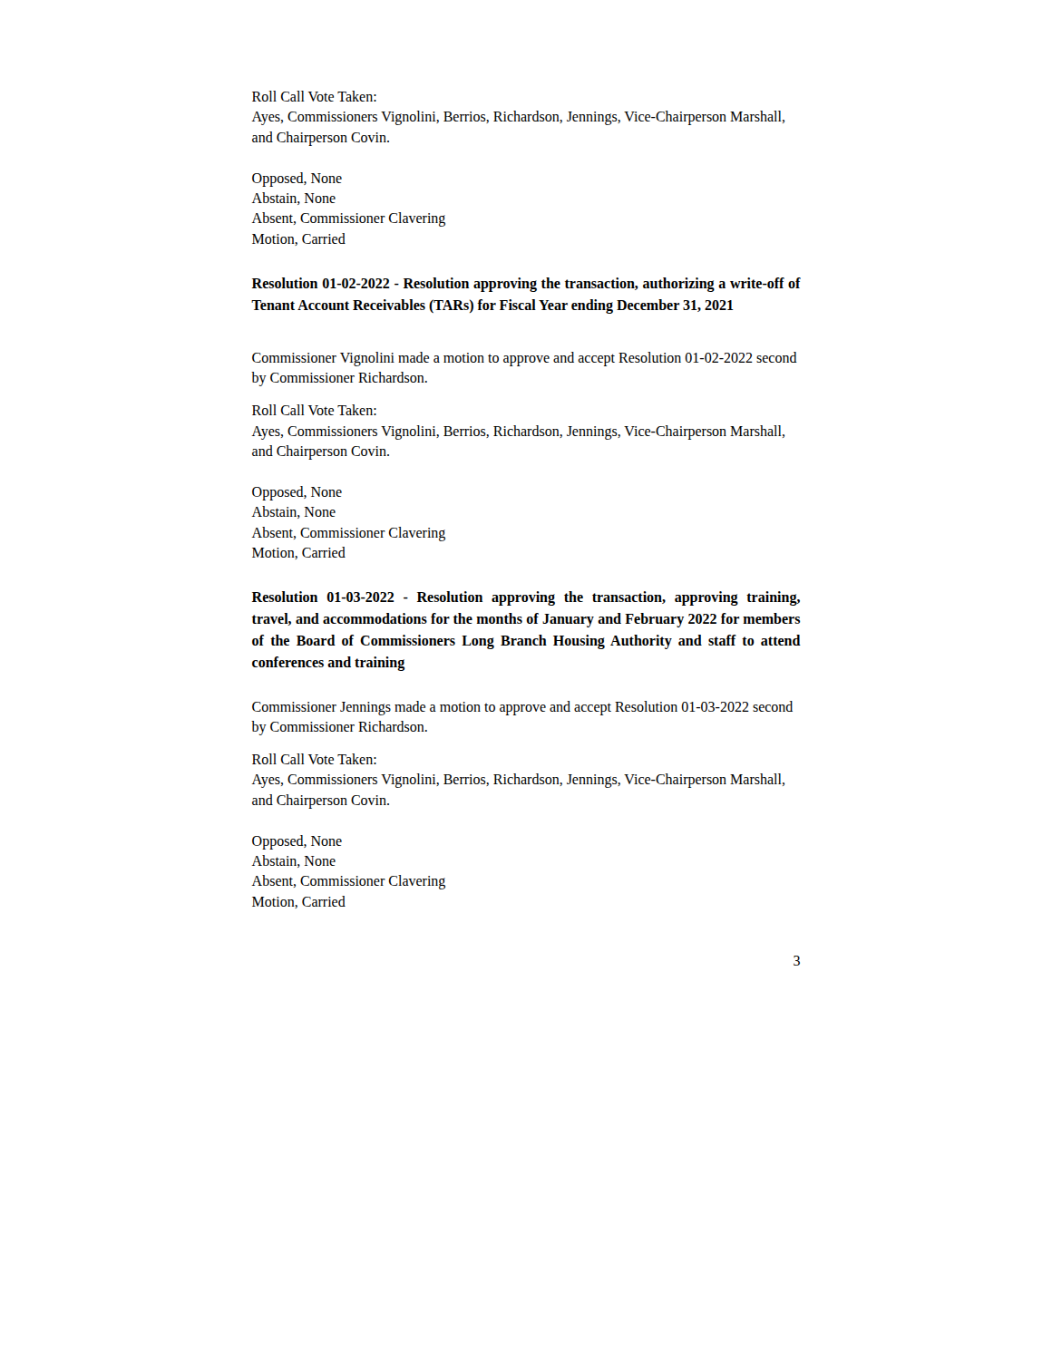Roll Call Vote Taken:
Ayes, Commissioners Vignolini, Berrios, Richardson, Jennings, Vice-Chairperson Marshall, and Chairperson Covin.
Opposed, None
Abstain, None
Absent, Commissioner Clavering
Motion, Carried
Resolution 01-02-2022 - Resolution approving the transaction, authorizing a write-off of Tenant Account Receivables (TARs) for Fiscal Year ending December 31, 2021
Commissioner Vignolini made a motion to approve and accept Resolution 01-02-2022 second by Commissioner Richardson.
Roll Call Vote Taken:
Ayes, Commissioners Vignolini, Berrios, Richardson, Jennings, Vice-Chairperson Marshall, and Chairperson Covin.
Opposed, None
Abstain, None
Absent, Commissioner Clavering
Motion, Carried
Resolution 01-03-2022 - Resolution approving the transaction, approving training, travel, and accommodations for the months of January and February 2022 for members of the Board of Commissioners Long Branch Housing Authority and staff to attend conferences and training
Commissioner Jennings made a motion to approve and accept Resolution 01-03-2022 second by Commissioner Richardson.
Roll Call Vote Taken:
Ayes, Commissioners Vignolini, Berrios, Richardson, Jennings, Vice-Chairperson Marshall, and Chairperson Covin.
Opposed, None
Abstain, None
Absent, Commissioner Clavering
Motion, Carried
3